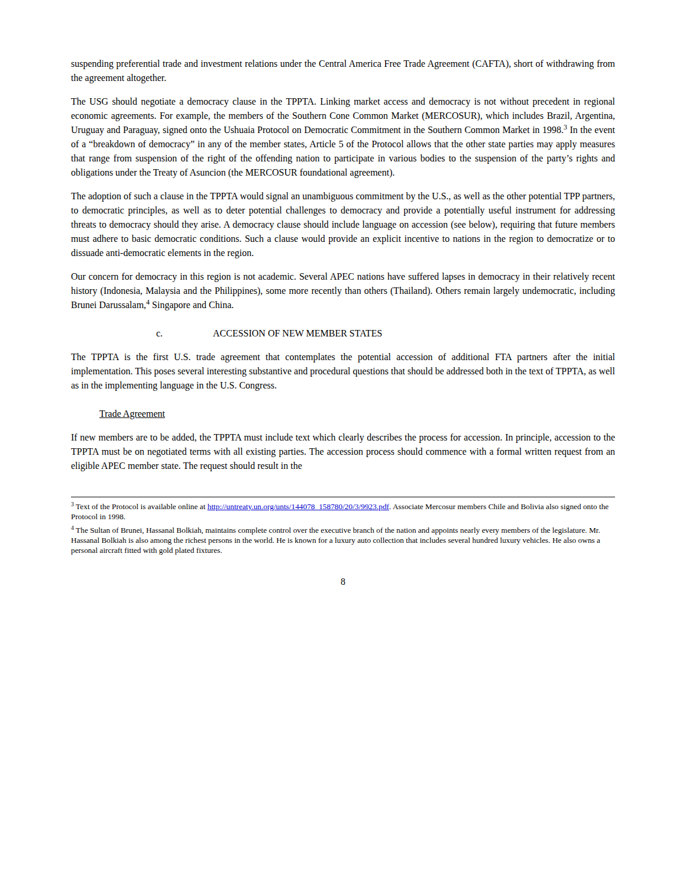suspending preferential trade and investment relations under the Central America Free Trade Agreement (CAFTA), short of withdrawing from the agreement altogether.
The USG should negotiate a democracy clause in the TPPTA. Linking market access and democracy is not without precedent in regional economic agreements. For example, the members of the Southern Cone Common Market (MERCOSUR), which includes Brazil, Argentina, Uruguay and Paraguay, signed onto the Ushuaia Protocol on Democratic Commitment in the Southern Common Market in 1998.3 In the event of a “breakdown of democracy” in any of the member states, Article 5 of the Protocol allows that the other state parties may apply measures that range from suspension of the right of the offending nation to participate in various bodies to the suspension of the party’s rights and obligations under the Treaty of Asuncion (the MERCOSUR foundational agreement).
The adoption of such a clause in the TPPTA would signal an unambiguous commitment by the U.S., as well as the other potential TPP partners, to democratic principles, as well as to deter potential challenges to democracy and provide a potentially useful instrument for addressing threats to democracy should they arise. A democracy clause should include language on accession (see below), requiring that future members must adhere to basic democratic conditions. Such a clause would provide an explicit incentive to nations in the region to democratize or to dissuade anti-democratic elements in the region.
Our concern for democracy in this region is not academic. Several APEC nations have suffered lapses in democracy in their relatively recent history (Indonesia, Malaysia and the Philippines), some more recently than others (Thailand). Others remain largely undemocratic, including Brunei Darussalam,4 Singapore and China.
c. ACCESSION OF NEW MEMBER STATES
The TPPTA is the first U.S. trade agreement that contemplates the potential accession of additional FTA partners after the initial implementation. This poses several interesting substantive and procedural questions that should be addressed both in the text of TPPTA, as well as in the implementing language in the U.S. Congress.
Trade Agreement
If new members are to be added, the TPPTA must include text which clearly describes the process for accession. In principle, accession to the TPPTA must be on negotiated terms with all existing parties. The accession process should commence with a formal written request from an eligible APEC member state. The request should result in the
3 Text of the Protocol is available online at http://untreaty.un.org/unts/144078_158780/20/3/9923.pdf. Associate Mercosur members Chile and Bolivia also signed onto the Protocol in 1998.
4 The Sultan of Brunei, Hassanal Bolkiah, maintains complete control over the executive branch of the nation and appoints nearly every members of the legislature. Mr. Hassanal Bolkiah is also among the richest persons in the world. He is known for a luxury auto collection that includes several hundred luxury vehicles. He also owns a personal aircraft fitted with gold plated fixtures.
8